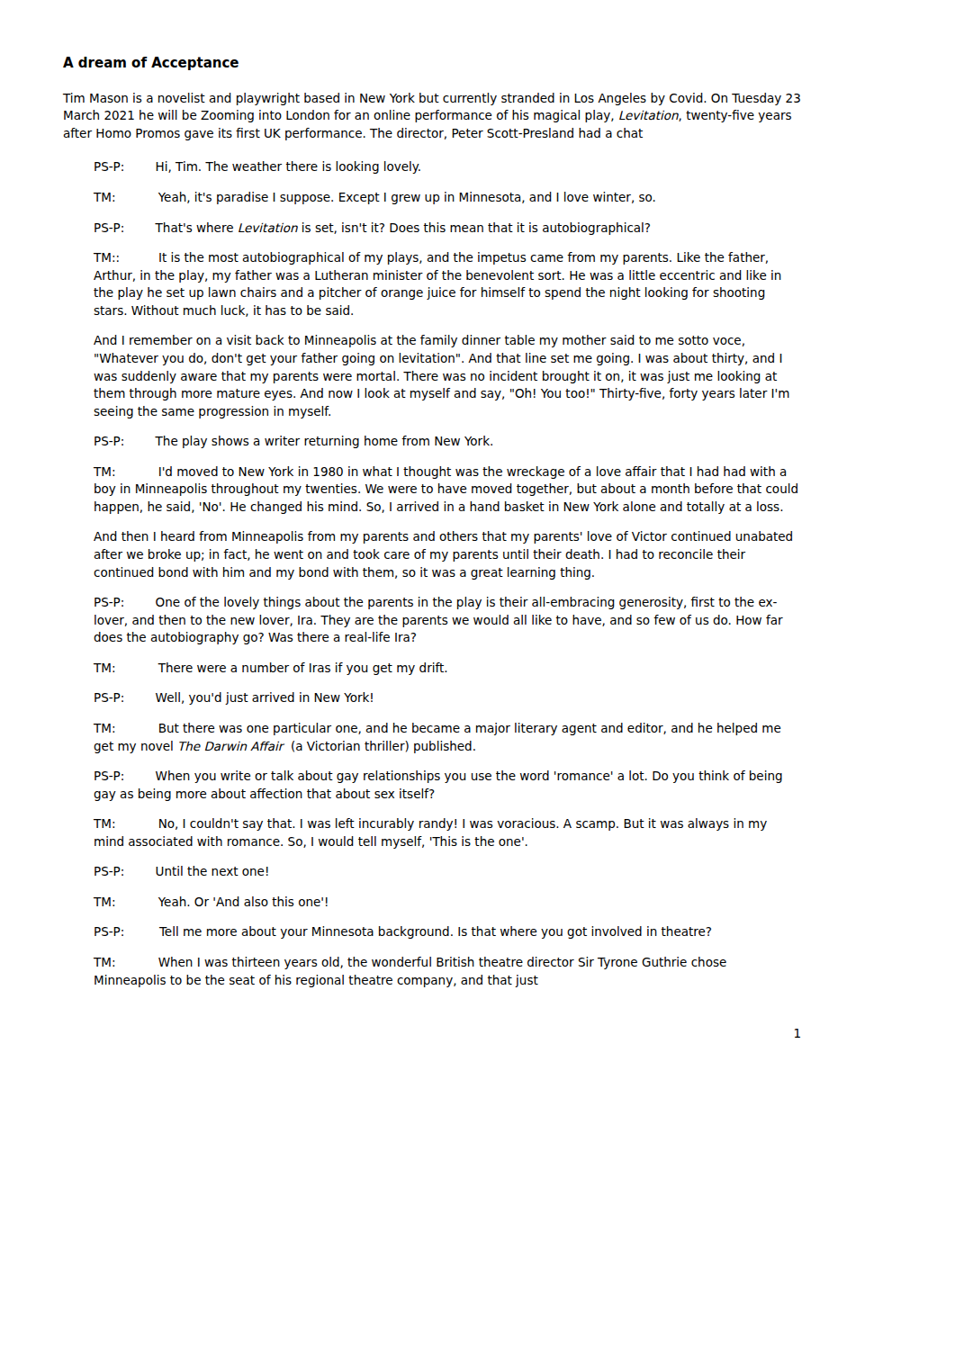A dream of Acceptance
Tim Mason is a novelist and playwright based in New York but currently stranded in Los Angeles by Covid. On Tuesday 23 March 2021 he will be Zooming into London for an online performance of his magical play, Levitation, twenty-five years after Homo Promos gave its first UK performance. The director, Peter Scott-Presland had a chat
PS-P: Hi, Tim. The weather there is looking lovely.
TM: Yeah, it's paradise I suppose. Except I grew up in Minnesota, and I love winter, so.
PS-P: That's where Levitation is set, isn't it? Does this mean that it is autobiographical?
TM:: It is the most autobiographical of my plays, and the impetus came from my parents. Like the father, Arthur, in the play, my father was a Lutheran minister of the benevolent sort. He was a little eccentric and like in the play he set up lawn chairs and a pitcher of orange juice for himself to spend the night looking for shooting stars. Without much luck, it has to be said.
And I remember on a visit back to Minneapolis at the family dinner table my mother said to me sotto voce, "Whatever you do, don't get your father going on levitation". And that line set me going. I was about thirty, and I was suddenly aware that my parents were mortal. There was no incident brought it on, it was just me looking at them through more mature eyes. And now I look at myself and say, "Oh! You too!" Thirty-five, forty years later I'm seeing the same progression in myself.
PS-P: The play shows a writer returning home from New York.
TM: I'd moved to New York in 1980 in what I thought was the wreckage of a love affair that I had had with a boy in Minneapolis throughout my twenties. We were to have moved together, but about a month before that could happen, he said, 'No'. He changed his mind. So, I arrived in a hand basket in New York alone and totally at a loss.
And then I heard from Minneapolis from my parents and others that my parents' love of Victor continued unabated after we broke up; in fact, he went on and took care of my parents until their death. I had to reconcile their continued bond with him and my bond with them, so it was a great learning thing.
PS-P: One of the lovely things about the parents in the play is their all-embracing generosity, first to the ex-lover, and then to the new lover, Ira. They are the parents we would all like to have, and so few of us do. How far does the autobiography go? Was there a real-life Ira?
TM: There were a number of Iras if you get my drift.
PS-P: Well, you'd just arrived in New York!
TM: But there was one particular one, and he became a major literary agent and editor, and he helped me get my novel The Darwin Affair (a Victorian thriller) published.
PS-P: When you write or talk about gay relationships you use the word 'romance' a lot. Do you think of being gay as being more about affection that about sex itself?
TM: No, I couldn't say that. I was left incurably randy! I was voracious. A scamp. But it was always in my mind associated with romance. So, I would tell myself, 'This is the one'.
PS-P: Until the next one!
TM: Yeah. Or 'And also this one'!
PS-P: Tell me more about your Minnesota background. Is that where you got involved in theatre?
TM: When I was thirteen years old, the wonderful British theatre director Sir Tyrone Guthrie chose Minneapolis to be the seat of his regional theatre company, and that just
1